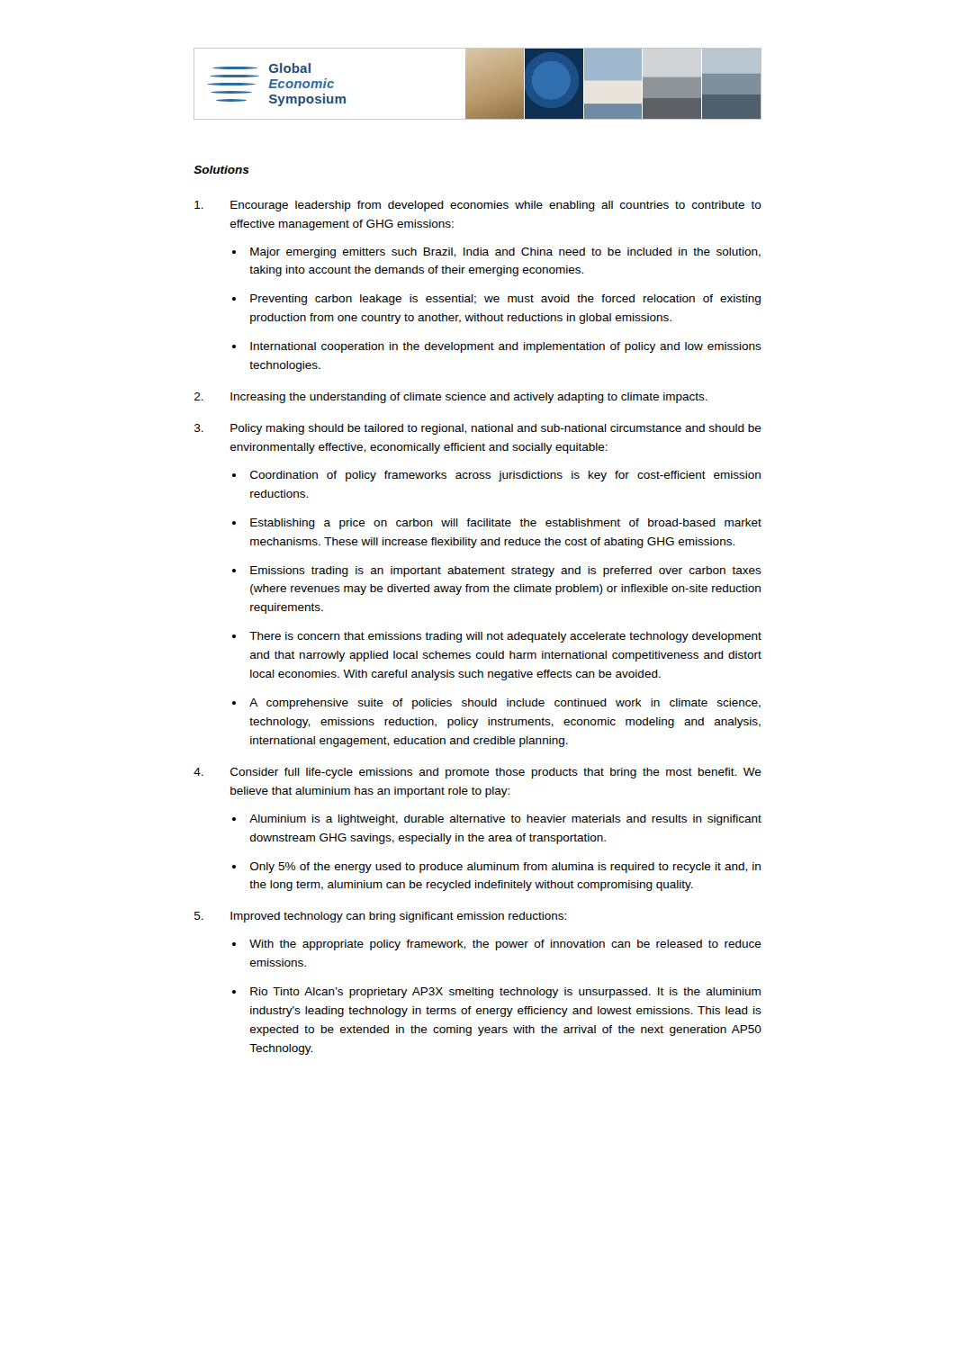GlobalEconomic Symposium
Solutions
Encourage leadership from developed economies while enabling all countries to contribute to effective management of GHG emissions:
Major emerging emitters such Brazil, India and China need to be included in the solution, taking into account the demands of their emerging economies.
Preventing carbon leakage is essential; we must avoid the forced relocation of existing production from one country to another, without reductions in global emissions.
International cooperation in the development and implementation of policy and low emissions technologies.
Increasing the understanding of climate science and actively adapting to climate impacts.
Policy making should be tailored to regional, national and sub-national circumstance and should be environmentally effective, economically efficient and socially equitable:
Coordination of policy frameworks across jurisdictions is key for cost-efficient emission reductions.
Establishing a price on carbon will facilitate the establishment of broad-based market mechanisms. These will increase flexibility and reduce the cost of abating GHG emissions.
Emissions trading is an important abatement strategy and is preferred over carbon taxes (where revenues may be diverted away from the climate problem) or inflexible on-site reduction requirements.
There is concern that emissions trading will not adequately accelerate technology development and that narrowly applied local schemes could harm international competitiveness and distort local economies. With careful analysis such negative effects can be avoided.
A comprehensive suite of policies should include continued work in climate science, technology, emissions reduction, policy instruments, economic modeling and analysis, international engagement, education and credible planning.
Consider full life-cycle emissions and promote those products that bring the most benefit. We believe that aluminium has an important role to play:
Aluminium is a lightweight, durable alternative to heavier materials and results in significant downstream GHG savings, especially in the area of transportation.
Only 5% of the energy used to produce aluminum from alumina is required to recycle it and, in the long term, aluminium can be recycled indefinitely without compromising quality.
Improved technology can bring significant emission reductions:
With the appropriate policy framework, the power of innovation can be released to reduce emissions.
Rio Tinto Alcan's proprietary AP3X smelting technology is unsurpassed. It is the aluminium industry's leading technology in terms of energy efficiency and lowest emissions. This lead is expected to be extended in the coming years with the arrival of the next generation AP50 Technology.